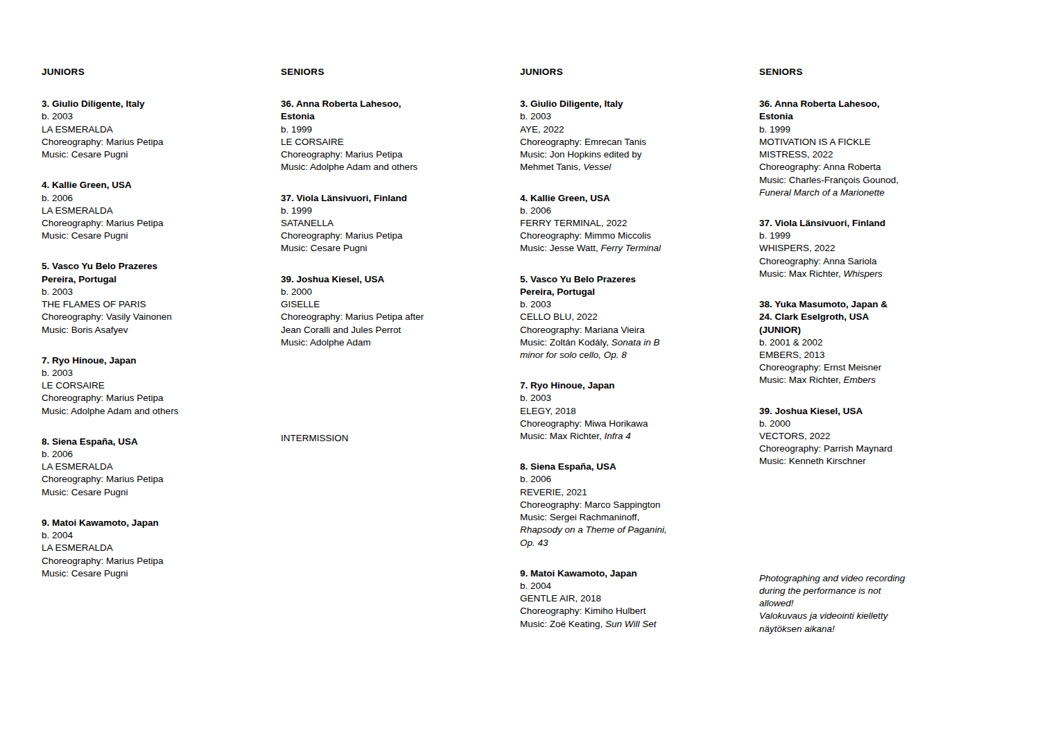JUNIORS
3. Giulio Diligente, Italy
b. 2003
LA ESMERALDA
Choreography: Marius Petipa
Music: Cesare Pugni
4. Kallie Green, USA
b. 2006
LA ESMERALDA
Choreography: Marius Petipa
Music: Cesare Pugni
5. Vasco Yu Belo Prazeres
Pereira, Portugal
b. 2003
THE FLAMES OF PARIS
Choreography: Vasily Vainonen
Music: Boris Asafyev
7. Ryo Hinoue, Japan
b. 2003
LE CORSAIRE
Choreography: Marius Petipa
Music: Adolphe Adam and others
8. Siena España, USA
b. 2006
LA ESMERALDA
Choreography: Marius Petipa
Music: Cesare Pugni
9. Matoi Kawamoto, Japan
b. 2004
LA ESMERALDA
Choreography: Marius Petipa
Music: Cesare Pugni
SENIORS
36. Anna Roberta Lahesoo,
Estonia
b. 1999
LE CORSAIRE
Choreography: Marius Petipa
Music: Adolphe Adam and others
37. Viola Länsivuori, Finland
b. 1999
SATANELLA
Choreography: Marius Petipa
Music: Cesare Pugni
39. Joshua Kiesel, USA
b. 2000
GISELLE
Choreography: Marius Petipa after
Jean Coralli and Jules Perrot
Music: Adolphe Adam
INTERMISSION
JUNIORS
3. Giulio Diligente, Italy
b. 2003
AYE, 2022
Choreography: Emrecan Tanis
Music: Jon Hopkins edited by
Mehmet Tanis, Vessel
4. Kallie Green, USA
b. 2006
FERRY TERMINAL, 2022
Choreography: Mimmo Miccolis
Music: Jesse Watt, Ferry Terminal
5. Vasco Yu Belo Prazeres
Pereira, Portugal
b. 2003
CELLO BLU, 2022
Choreography: Mariana Vieira
Music: Zoltán Kodály, Sonata in B
minor for solo cello, Op. 8
7. Ryo Hinoue, Japan
b. 2003
ELEGY, 2018
Choreography: Miwa Horikawa
Music: Max Richter, Infra 4
8. Siena España, USA
b. 2006
REVERIE, 2021
Choreography: Marco Sappington
Music: Sergei Rachmaninoff,
Rhapsody on a Theme of Paganini,
Op. 43
9. Matoi Kawamoto, Japan
b. 2004
GENTLE AIR, 2018
Choreography: Kimiho Hulbert
Music: Zoë Keating, Sun Will Set
SENIORS
36. Anna Roberta Lahesoo,
Estonia
b. 1999
MOTIVATION IS A FICKLE
MISTRESS, 2022
Choreography: Anna Roberta
Music: Charles-François Gounod,
Funeral March of a Marionette
37. Viola Länsivuori, Finland
b. 1999
WHISPERS, 2022
Choreography: Anna Sariola
Music: Max Richter, Whispers
38. Yuka Masumoto, Japan &
24. Clark Eselgroth, USA
(JUNIOR)
b. 2001 & 2002
EMBERS, 2013
Choreography: Ernst Meisner
Music: Max Richter, Embers
39. Joshua Kiesel, USA
b. 2000
VECTORS, 2022
Choreography: Parrish Maynard
Music: Kenneth Kirschner
Photographing and video recording
during the performance is not
allowed!
Valokuvaus ja videointi kielletty
näytöksen aikana!